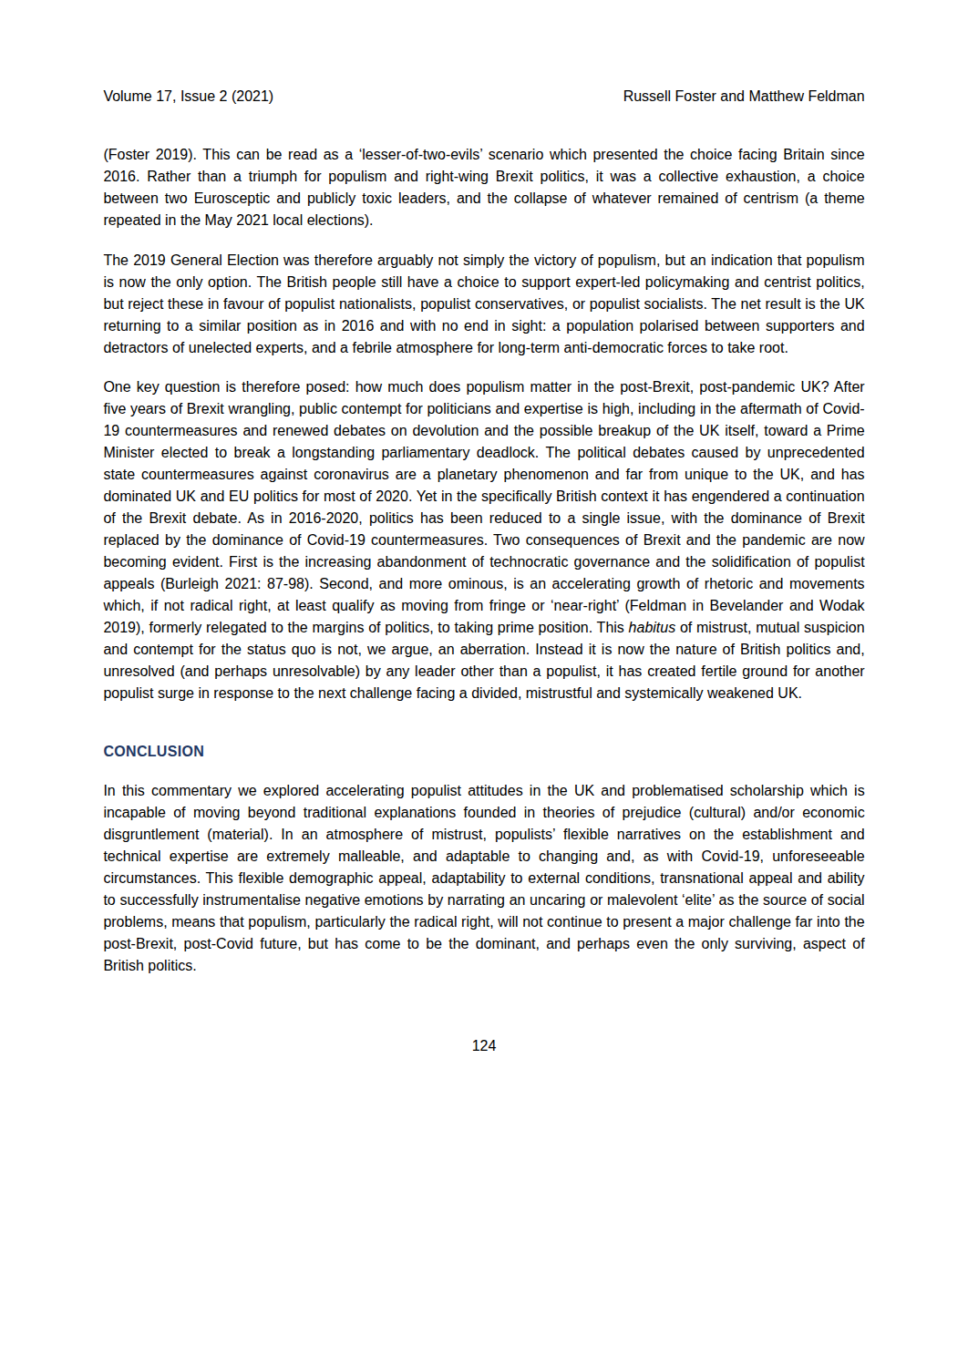Volume 17, Issue 2 (2021)
Russell Foster and Matthew Feldman
(Foster 2019). This can be read as a ‘lesser-of-two-evils’ scenario which presented the choice facing Britain since 2016. Rather than a triumph for populism and right-wing Brexit politics, it was a collective exhaustion, a choice between two Eurosceptic and publicly toxic leaders, and the collapse of whatever remained of centrism (a theme repeated in the May 2021 local elections).
The 2019 General Election was therefore arguably not simply the victory of populism, but an indication that populism is now the only option. The British people still have a choice to support expert-led policymaking and centrist politics, but reject these in favour of populist nationalists, populist conservatives, or populist socialists. The net result is the UK returning to a similar position as in 2016 and with no end in sight: a population polarised between supporters and detractors of unelected experts, and a febrile atmosphere for long-term anti-democratic forces to take root.
One key question is therefore posed: how much does populism matter in the post-Brexit, post-pandemic UK? After five years of Brexit wrangling, public contempt for politicians and expertise is high, including in the aftermath of Covid-19 countermeasures and renewed debates on devolution and the possible breakup of the UK itself, toward a Prime Minister elected to break a longstanding parliamentary deadlock. The political debates caused by unprecedented state countermeasures against coronavirus are a planetary phenomenon and far from unique to the UK, and has dominated UK and EU politics for most of 2020. Yet in the specifically British context it has engendered a continuation of the Brexit debate. As in 2016-2020, politics has been reduced to a single issue, with the dominance of Brexit replaced by the dominance of Covid-19 countermeasures. Two consequences of Brexit and the pandemic are now becoming evident. First is the increasing abandonment of technocratic governance and the solidification of populist appeals (Burleigh 2021: 87-98). Second, and more ominous, is an accelerating growth of rhetoric and movements which, if not radical right, at least qualify as moving from fringe or ‘near-right’ (Feldman in Bevelander and Wodak 2019), formerly relegated to the margins of politics, to taking prime position. This habitus of mistrust, mutual suspicion and contempt for the status quo is not, we argue, an aberration. Instead it is now the nature of British politics and, unresolved (and perhaps unresolvable) by any leader other than a populist, it has created fertile ground for another populist surge in response to the next challenge facing a divided, mistrustful and systemically weakened UK.
CONCLUSION
In this commentary we explored accelerating populist attitudes in the UK and problematised scholarship which is incapable of moving beyond traditional explanations founded in theories of prejudice (cultural) and/or economic disgruntlement (material). In an atmosphere of mistrust, populists’ flexible narratives on the establishment and technical expertise are extremely malleable, and adaptable to changing and, as with Covid-19, unforeseeable circumstances. This flexible demographic appeal, adaptability to external conditions, transnational appeal and ability to successfully instrumentalise negative emotions by narrating an uncaring or malevolent ‘elite’ as the source of social problems, means that populism, particularly the radical right, will not continue to present a major challenge far into the post-Brexit, post-Covid future, but has come to be the dominant, and perhaps even the only surviving, aspect of British politics.
124